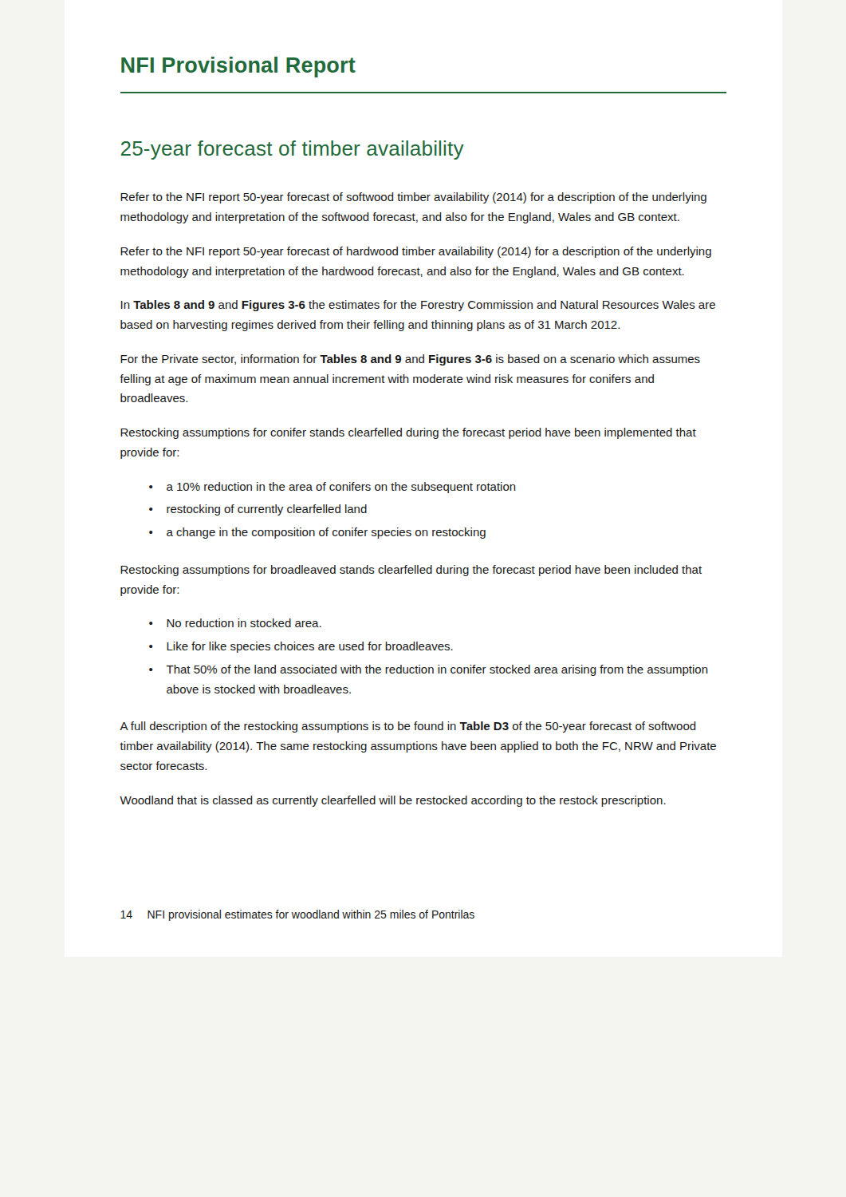NFI Provisional Report
25-year forecast of timber availability
Refer to the NFI report 50-year forecast of softwood timber availability (2014) for a description of the underlying methodology and interpretation of the softwood forecast, and also for the England, Wales and GB context.
Refer to the NFI report 50-year forecast of hardwood timber availability (2014) for a description of the underlying methodology and interpretation of the hardwood forecast, and also for the England, Wales and GB context.
In Tables 8 and 9 and Figures 3-6 the estimates for the Forestry Commission and Natural Resources Wales are based on harvesting regimes derived from their felling and thinning plans as of 31 March 2012.
For the Private sector, information for Tables 8 and 9 and Figures 3-6 is based on a scenario which assumes felling at age of maximum mean annual increment with moderate wind risk measures for conifers and broadleaves.
Restocking assumptions for conifer stands clearfelled during the forecast period have been implemented that provide for:
a 10% reduction in the area of conifers on the subsequent rotation
restocking of currently clearfelled land
a change in the composition of conifer species on restocking
Restocking assumptions for broadleaved stands clearfelled during the forecast period have been included that provide for:
No reduction in stocked area.
Like for like species choices are used for broadleaves.
That 50% of the land associated with the reduction in conifer stocked area arising from the assumption above is stocked with broadleaves.
A full description of the restocking assumptions is to be found in Table D3 of the 50-year forecast of softwood timber availability (2014). The same restocking assumptions have been applied to both the FC, NRW and Private sector forecasts.
Woodland that is classed as currently clearfelled will be restocked according to the restock prescription.
14 NFI provisional estimates for woodland within 25 miles of Pontrilas